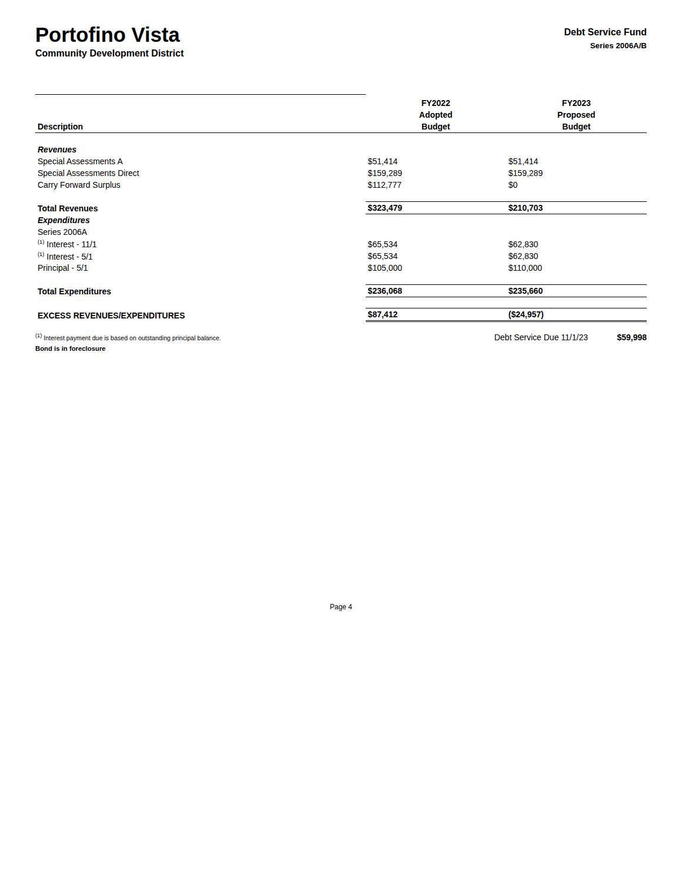Portofino Vista
Community Development District
Debt Service Fund
Series 2006A/B
| | | FY2022 | FY2023 |
| --- | --- | --- | --- |
| | | Adopted | Proposed |
| Description | | Budget | Budget |
| Revenues |
| Special Assessments A | | $51,414 | $51,414 |
| Special Assessments Direct | | $159,289 | $159,289 |
| Carry Forward Surplus | | $112,777 | $0 |
| Total Revenues | | $323,479 | $210,703 |
| Expenditures |
| Series 2006A | | | |
| (1) Interest - 11/1 | | $65,534 | $62,830 |
| (1) Interest - 5/1 | | $65,534 | $62,830 |
| Principal - 5/1 | | $105,000 | $110,000 |
| Total Expenditures | | $236,068 | $235,660 |
| EXCESS REVENUES/EXPENDITURES | | $87,412 | ($24,957) |
(1) Interest payment due is based on outstanding principal balance.
Bond is in foreclosure
Debt Service Due 11/1/23 $59,998
Page 4